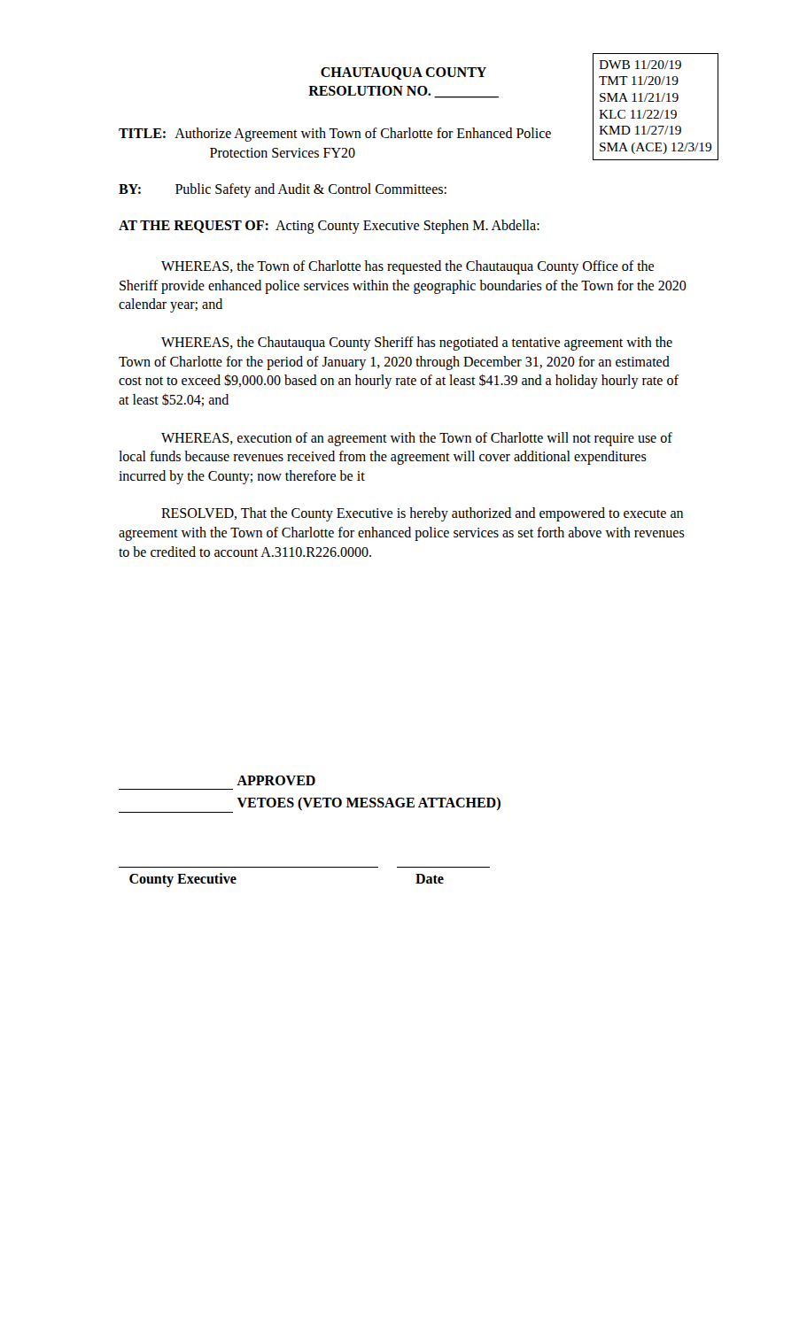DWB 11/20/19
TMT 11/20/19
SMA 11/21/19
KLC 11/22/19
KMD 11/27/19
SMA (ACE) 12/3/19
CHAUTAUQUA COUNTY
RESOLUTION NO. _________
TITLE: Authorize Agreement with Town of Charlotte for Enhanced Police Protection Services FY20
BY: Public Safety and Audit & Control Committees:
AT THE REQUEST OF: Acting County Executive Stephen M. Abdella:
WHEREAS, the Town of Charlotte has requested the Chautauqua County Office of the Sheriff provide enhanced police services within the geographic boundaries of the Town for the 2020 calendar year; and
WHEREAS, the Chautauqua County Sheriff has negotiated a tentative agreement with the Town of Charlotte for the period of January 1, 2020 through December 31, 2020 for an estimated cost not to exceed $9,000.00 based on an hourly rate of at least $41.39 and a holiday hourly rate of at least $52.04; and
WHEREAS, execution of an agreement with the Town of Charlotte will not require use of local funds because revenues received from the agreement will cover additional expenditures incurred by the County; now therefore be it
RESOLVED, That the County Executive is hereby authorized and empowered to execute an agreement with the Town of Charlotte for enhanced police services as set forth above with revenues to be credited to account A.3110.R226.0000.
APPROVED
VETOES (VETO MESSAGE ATTACHED)
County Executive Date